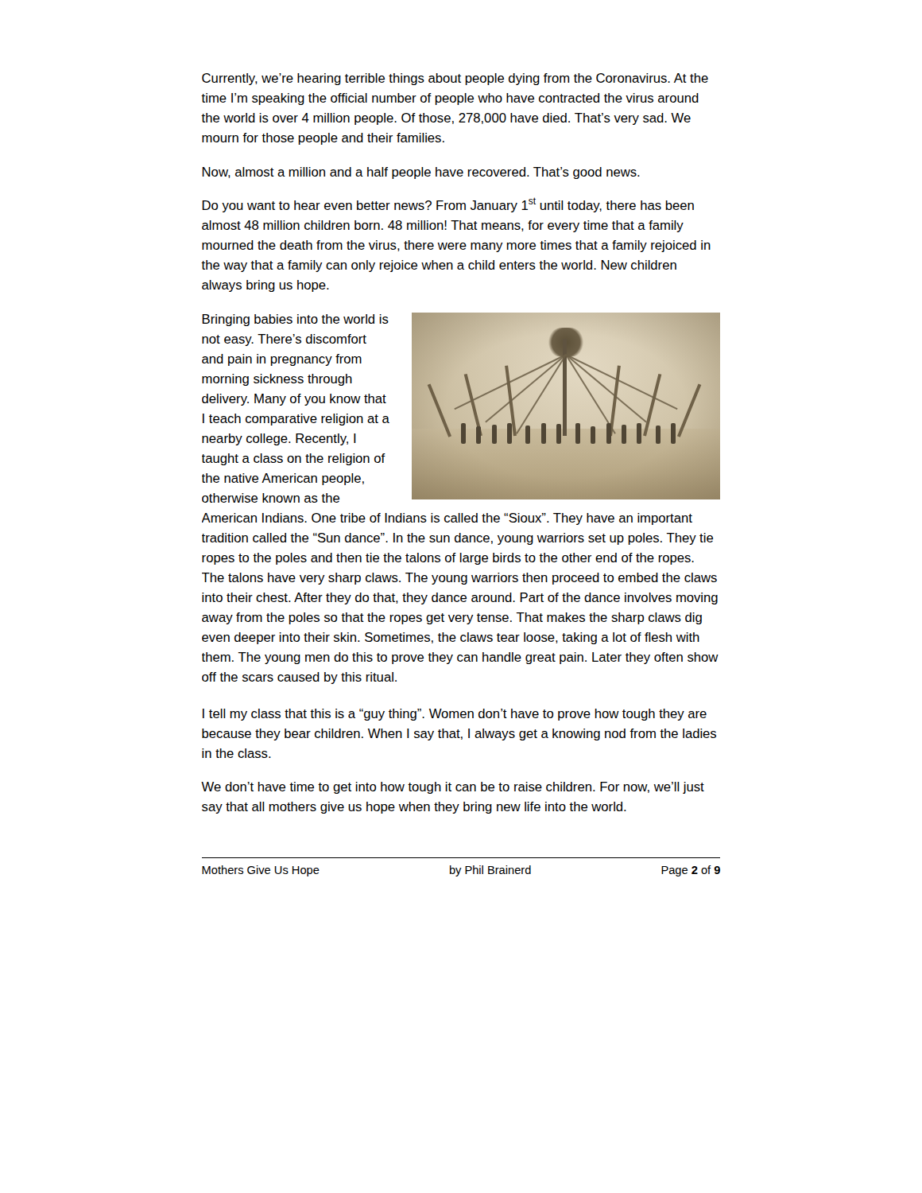Currently, we’re hearing terrible things about people dying from the Coronavirus. At the time I’m speaking the official number of people who have contracted the virus around the world is over 4 million people. Of those, 278,000 have died. That’s very sad. We mourn for those people and their families.
Now, almost a million and a half people have recovered. That’s good news.
Do you want to hear even better news? From January 1st until today, there has been almost 48 million children born. 48 million! That means, for every time that a family mourned the death from the virus, there were many more times that a family rejoiced in the way that a family can only rejoice when a child enters the world. New children always bring us hope.
Bringing babies into the world is not easy. There’s discomfort and pain in pregnancy from morning sickness through delivery. Many of you know that I teach comparative religion at a nearby college. Recently, I taught a class on the religion of the native American people, otherwise known as the American Indians. One tribe of Indians is called the “Sioux”. They have an important tradition called the “Sun dance”. In the sun dance, young warriors set up poles. They tie ropes to the poles and then tie the talons of large birds to the other end of the ropes. The talons have very sharp claws. The young warriors then proceed to embed the claws into their chest. After they do that, they dance around. Part of the dance involves moving away from the poles so that the ropes get very tense. That makes the sharp claws dig even deeper into their skin. Sometimes, the claws tear loose, taking a lot of flesh with them. The young men do this to prove they can handle great pain. Later they often show off the scars caused by this ritual.
I tell my class that this is a “guy thing”. Women don’t have to prove how tough they are because they bear children. When I say that, I always get a knowing nod from the ladies in the class.
We don’t have time to get into how tough it can be to raise children. For now, we’ll just say that all mothers give us hope when they bring new life into the world.
Mothers Give Us Hope by Phil Brainerd Page 2 of 9